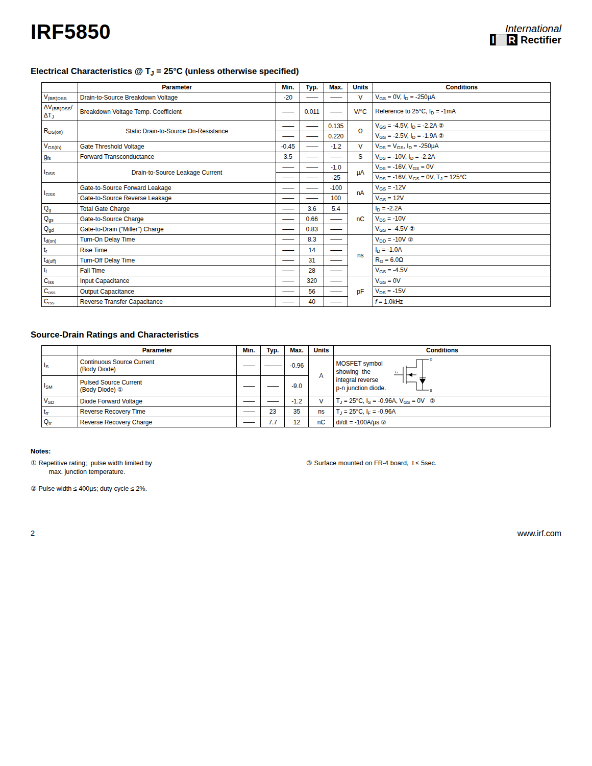IRF5850
International
I⬜R Rectifier
Electrical Characteristics @ TJ = 25°C (unless otherwise specified)
| | Parameter | Min. | Typ. | Max. | Units | Conditions |
| --- | --- | --- | --- | --- | --- | --- |
| V (BR)DSS | Drain-to-Source Breakdown Voltage | -20 | —— | —— | V | V GS = 0V, I D = -250µA |
| ΔV (BR)DSS /ΔT J | Breakdown Voltage Temp. Coefficient | —— | 0.011 | —— | V/°C | Reference to 25°C, I D = -1mA |
| R DS(on) | Static Drain-to-Source On-Resistance | —— | —— | 0.135 | Ω | V GS = -4.5V, I D = -2.2A ② |
| —— | —— | 0.220 | V GS = -2.5V, I D = -1.9A ② |
| V GS(th) | Gate Threshold Voltage | -0.45 | —— | -1.2 | V | V DS = V GS , I D = -250µA |
| g fs | Forward Transconductance | 3.5 | —— | —— | S | V DS = -10V, I D = -2.2A |
| I DSS | Drain-to-Source Leakage Current | —— | —— | -1.0 | µA | V DS = -16V, V GS = 0V |
| —— | —— | -25 | V DS = -16V, V GS = 0V, T J = 125°C |
| I GSS | Gate-to-Source Forward Leakage | —— | —— | -100 | nA | V GS = -12V |
| Gate-to-Source Reverse Leakage | —— | —— | 100 | V GS = 12V |
| Q g | Total Gate Charge | —— | 3.6 | 5.4 | nC | I D = -2.2A |
| Q gs | Gate-to-Source Charge | —— | 0.66 | —— | V DS = -10V |
| Q gd | Gate-to-Drain ("Miller") Charge | —— | 0.83 | —— | V GS = -4.5V ② |
| t d(on) | Turn-On Delay Time | —— | 8.3 | —— | ns | V DD = -10V ② |
| t r | Rise Time | —— | 14 | —— | I D = -1.0A |
| t d(off) | Turn-Off Delay Time | —— | 31 | —— | R G = 6.0Ω |
| t f | Fall Time | —— | 28 | —— | V GS = -4.5V |
| C iss | Input Capacitance | —— | 320 | —— | pF | V GS = 0V |
| C oss | Output Capacitance | —— | 56 | —— | V DS = -15V |
| C rss | Reverse Transfer Capacitance | —— | 40 | —— | f = 1.0kHz |
Source-Drain Ratings and Characteristics
| | Parameter | Min. | Typ. | Max. | Units | Conditions |
| --- | --- | --- | --- | --- | --- | --- |
| I S | Continuous Source Current (Body Diode) | —— | ——— | -0.96 | A | MOSFET symbol showing the integral reverse p-n junction diode. G D S |
| I SM | Pulsed Source Current (Body Diode) ① | —— | —— | -9.0 |
| V SD | Diode Forward Voltage | —— | —— | -1.2 | V | T J = 25°C, I S = -0.96A, V GS = 0V ② |
| t rr | Reverse Recovery Time | —— | 23 | 35 | ns | T J = 25°C, I F = -0.96A |
| Q rr | Reverse Recovery Charge | —— | 7.7 | 12 | nC | di/dt = -100A/µs ② |
Notes:
① Repetitive rating; pulse width limited by
max. junction temperature.
② Pulse width ≤ 400µs; duty cycle ≤ 2%.
③ Surface mounted on FR-4 board, t ≤ 5sec.
2
www.irf.com